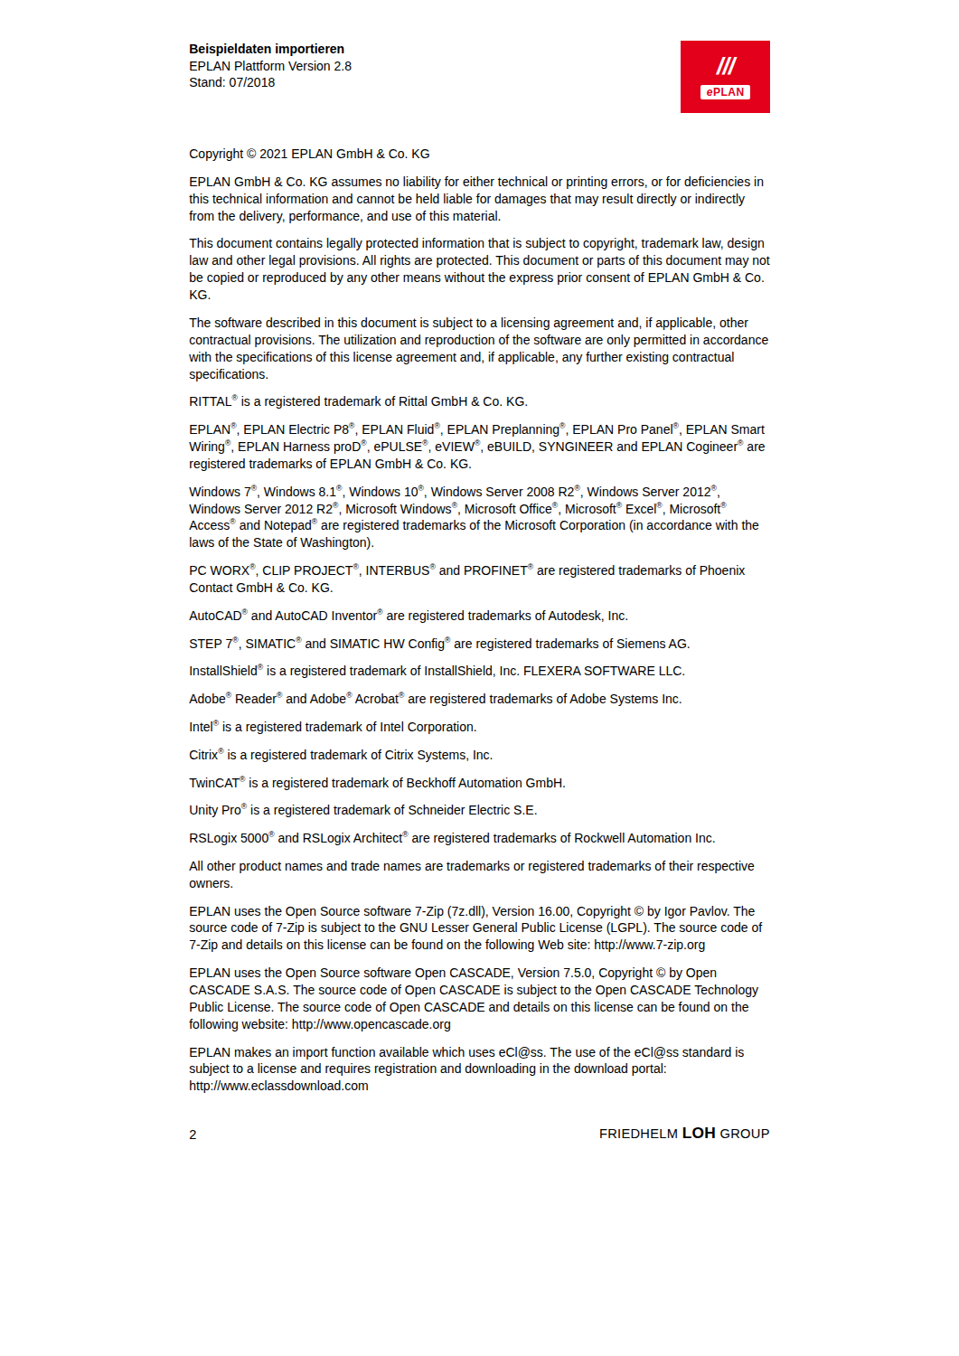Beispieldaten importieren
EPLAN Plattform Version 2.8
Stand: 07/2018
///
e PLAN
Copyright © 2021 EPLAN GmbH & Co. KG
EPLAN GmbH & Co. KG assumes no liability for either technical or printing errors, or for deficiencies in this technical information and cannot be held liable for damages that may result directly or indirectly from the delivery, performance, and use of this material.
This document contains legally protected information that is subject to copyright, trademark law, design law and other legal provisions. All rights are protected. This document or parts of this document may not be copied or reproduced by any other means without the express prior consent of EPLAN GmbH & Co. KG.
The software described in this document is subject to a licensing agreement and, if applicable, other contractual provisions. The utilization and reproduction of the software are only permitted in accordance with the specifications of this license agreement and, if applicable, any further existing contractual specifications.
RITTAL® is a registered trademark of Rittal GmbH & Co. KG.
EPLAN®, EPLAN Electric P8®, EPLAN Fluid®, EPLAN Preplanning®, EPLAN Pro Panel®, EPLAN Smart Wiring®, EPLAN Harness proD®, ePULSE®, eVIEW®, eBUILD, SYNGINEER and EPLAN Cogineer® are registered trademarks of EPLAN GmbH & Co. KG.
Windows 7®, Windows 8.1®, Windows 10®, Windows Server 2008 R2®, Windows Server 2012®, Windows Server 2012 R2®, Microsoft Windows®, Microsoft Office®, Microsoft® Excel®, Microsoft® Access® and Notepad® are registered trademarks of the Microsoft Corporation (in accordance with the laws of the State of Washington).
PC WORX®, CLIP PROJECT®, INTERBUS® and PROFINET® are registered trademarks of Phoenix Contact GmbH & Co. KG.
AutoCAD® and AutoCAD Inventor® are registered trademarks of Autodesk, Inc.
STEP 7®, SIMATIC® and SIMATIC HW Config® are registered trademarks of Siemens AG.
InstallShield® is a registered trademark of InstallShield, Inc. FLEXERA SOFTWARE LLC.
Adobe® Reader® and Adobe® Acrobat® are registered trademarks of Adobe Systems Inc.
Intel® is a registered trademark of Intel Corporation.
Citrix® is a registered trademark of Citrix Systems, Inc.
TwinCAT® is a registered trademark of Beckhoff Automation GmbH.
Unity Pro® is a registered trademark of Schneider Electric S.E.
RSLogix 5000® and RSLogix Architect® are registered trademarks of Rockwell Automation Inc.
All other product names and trade names are trademarks or registered trademarks of their respective owners.
EPLAN uses the Open Source software 7-Zip (7z.dll), Version 16.00, Copyright © by Igor Pavlov. The source code of 7-Zip is subject to the GNU Lesser General Public License (LGPL). The source code of 7-Zip and details on this license can be found on the following Web site: http://www.7-zip.org
EPLAN uses the Open Source software Open CASCADE, Version 7.5.0, Copyright © by Open CASCADE S.A.S. The source code of Open CASCADE is subject to the Open CASCADE Technology Public License. The source code of Open CASCADE and details on this license can be found on the following website: http://www.opencascade.org
EPLAN makes an import function available which uses eCl@ss. The use of the eCl@ss standard is subject to a license and requires registration and downloading in the download portal: http://www.eclassdownload.com
2
FRIEDHELM LOH GROUP